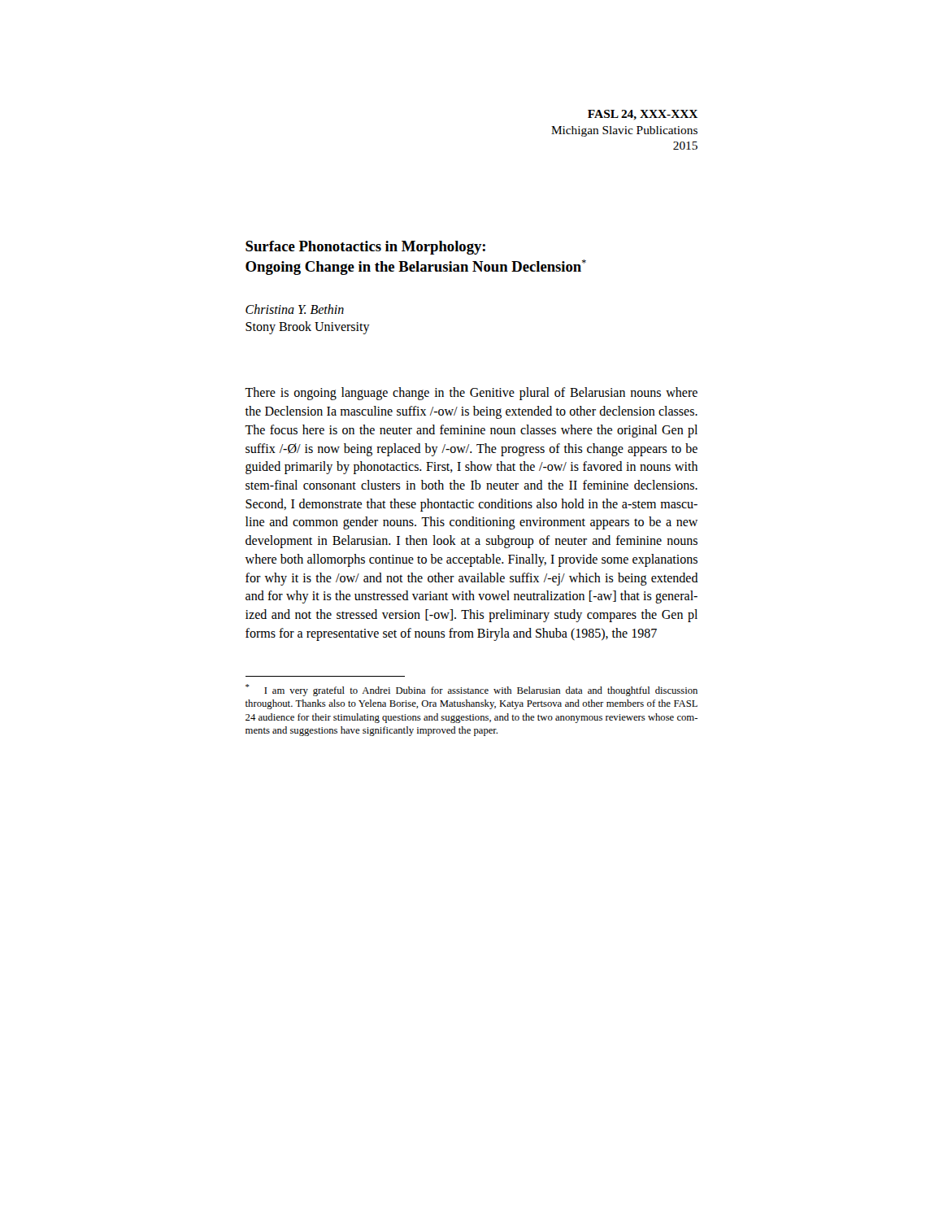FASL 24, XXX-XXX
Michigan Slavic Publications
2015
Surface Phonotactics in Morphology:
Ongoing Change in the Belarusian Noun Declension*
Christina Y. Bethin
Stony Brook University
There is ongoing language change in the Genitive plural of Belarusian nouns where the Declension Ia masculine suffix /-ow/ is being extended to other declension classes. The focus here is on the neuter and feminine noun classes where the original Gen pl suffix /-Ø/ is now being replaced by /-ow/. The progress of this change appears to be guided primarily by phonotactics. First, I show that the /-ow/ is favored in nouns with stem-final consonant clusters in both the Ib neuter and the II feminine declensions. Second, I demonstrate that these phontactic conditions also hold in the a-stem masculine and common gender nouns. This conditioning environment appears to be a new development in Belarusian. I then look at a subgroup of neuter and feminine nouns where both allomorphs continue to be acceptable. Finally, I provide some explanations for why it is the /ow/ and not the other available suffix /-ej/ which is being extended and for why it is the unstressed variant with vowel neutralization [-aw] that is generalized and not the stressed version [-ow]. This preliminary study compares the Gen pl forms for a representative set of nouns from Biryla and Shuba (1985), the 1987
* I am very grateful to Andrei Dubina for assistance with Belarusian data and thoughtful discussion throughout. Thanks also to Yelena Borise, Ora Matushansky, Katya Pertsova and other members of the FASL 24 audience for their stimulating questions and suggestions, and to the two anonymous reviewers whose comments and suggestions have significantly improved the paper.